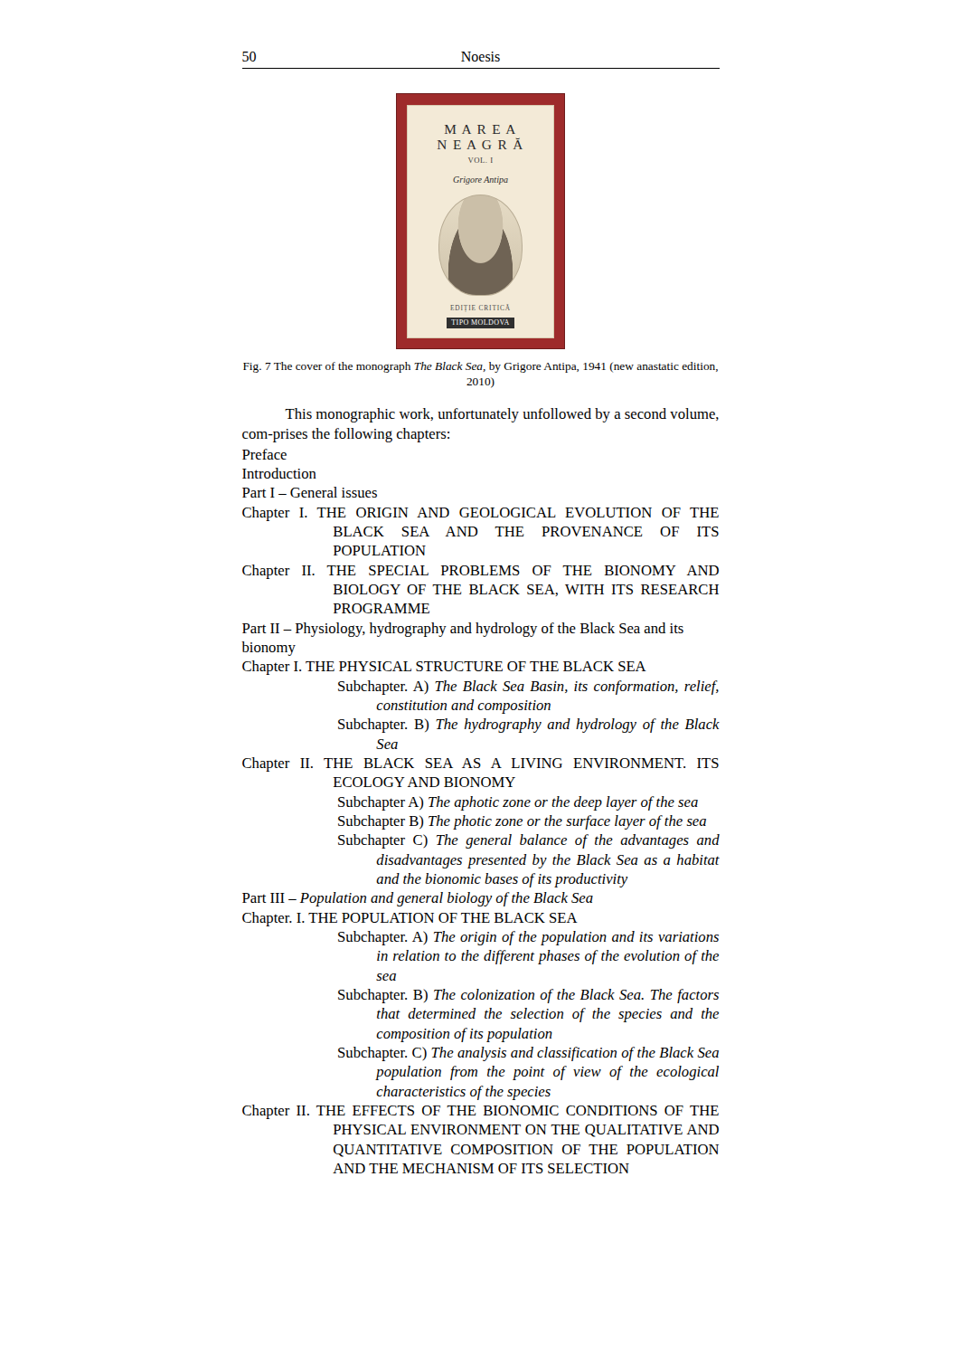50
Noesis
M A R E A
N E A G R Ă
VOL. I
Grigore Antipa
EDIȚIE CRITICĂ
TIPO MOLDOVA
Fig. 7 The cover of the monograph The Black Sea, by Grigore Antipa, 1941 (new anastatic edition, 2010)
This monographic work, unfortunately unfollowed by a second volume, com-prises the following chapters:
Preface
Introduction
Part I – General issues
Chapter I. THE ORIGIN AND GEOLOGICAL EVOLUTION OF THE BLACK SEA AND THE PROVENANCE OF ITS POPULATION
Chapter II. THE SPECIAL PROBLEMS OF THE BIONOMY AND BIOLOGY OF THE BLACK SEA, WITH ITS RESEARCH PROGRAMME
Part II – Physiology, hydrography and hydrology of the Black Sea and its bionomy
Chapter I. THE PHYSICAL STRUCTURE OF THE BLACK SEA
Subchapter. A) The Black Sea Basin, its conformation, relief, constitution and composition
Subchapter. B) The hydrography and hydrology of the Black Sea
Chapter II. THE BLACK SEA AS A LIVING ENVIRONMENT. ITS ECOLOGY AND BIONOMY
Subchapter A) The aphotic zone or the deep layer of the sea
Subchapter B) The photic zone or the surface layer of the sea
Subchapter C) The general balance of the advantages and disadvantages presented by the Black Sea as a habitat and the bionomic bases of its productivity
Part III – Population and general biology of the Black Sea
Chapter. I. THE POPULATION OF THE BLACK SEA
Subchapter. A) The origin of the population and its variations in relation to the different phases of the evolution of the sea
Subchapter. B) The colonization of the Black Sea. The factors that determined the selection of the species and the composition of its population
Subchapter. C) The analysis and classification of the Black Sea population from the point of view of the ecological characteristics of the species
Chapter II. THE EFFECTS OF THE BIONOMIC CONDITIONS OF THE PHYSICAL ENVIRONMENT ON THE QUALITATIVE AND QUANTITATIVE COMPOSITION OF THE POPULATION AND THE MECHANISM OF ITS SELECTION